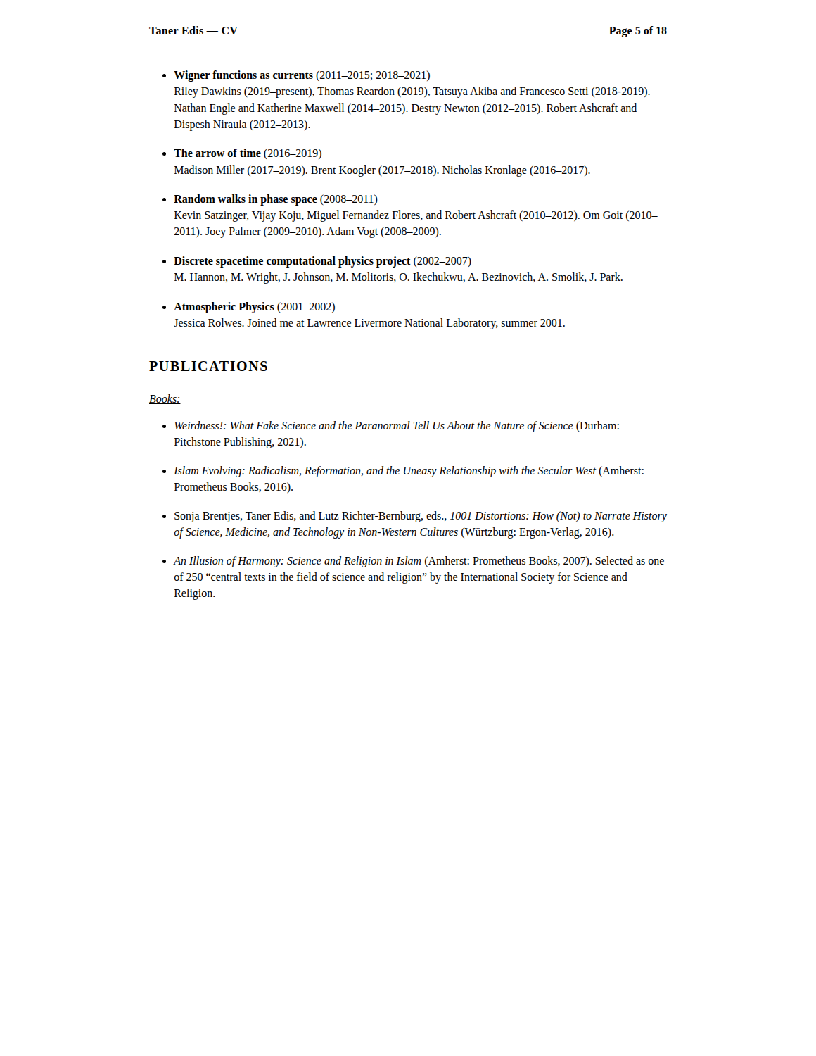Taner Edis — CV Page 5 of 18
Wigner functions as currents (2011–2015; 2018–2021) Riley Dawkins (2019–present), Thomas Reardon (2019), Tatsuya Akiba and Francesco Setti (2018-2019). Nathan Engle and Katherine Maxwell (2014–2015). Destry Newton (2012–2015). Robert Ashcraft and Dispesh Niraula (2012–2013).
The arrow of time (2016–2019) Madison Miller (2017–2019). Brent Koogler (2017–2018). Nicholas Kronlage (2016–2017).
Random walks in phase space (2008–2011) Kevin Satzinger, Vijay Koju, Miguel Fernandez Flores, and Robert Ashcraft (2010–2012). Om Goit (2010–2011). Joey Palmer (2009–2010). Adam Vogt (2008–2009).
Discrete spacetime computational physics project (2002–2007) M. Hannon, M. Wright, J. Johnson, M. Molitoris, O. Ikechukwu, A. Bezinovich, A. Smolik, J. Park.
Atmospheric Physics (2001–2002) Jessica Rolwes. Joined me at Lawrence Livermore National Laboratory, summer 2001.
PUBLICATIONS
Books:
Weirdness!: What Fake Science and the Paranormal Tell Us About the Nature of Science (Durham: Pitchstone Publishing, 2021).
Islam Evolving: Radicalism, Reformation, and the Uneasy Relationship with the Secular West (Amherst: Prometheus Books, 2016).
Sonja Brentjes, Taner Edis, and Lutz Richter-Bernburg, eds., 1001 Distortions: How (Not) to Narrate History of Science, Medicine, and Technology in Non-Western Cultures (Würtzburg: Ergon-Verlag, 2016).
An Illusion of Harmony: Science and Religion in Islam (Amherst: Prometheus Books, 2007). Selected as one of 250 “central texts in the field of science and religion” by the International Society for Science and Religion.